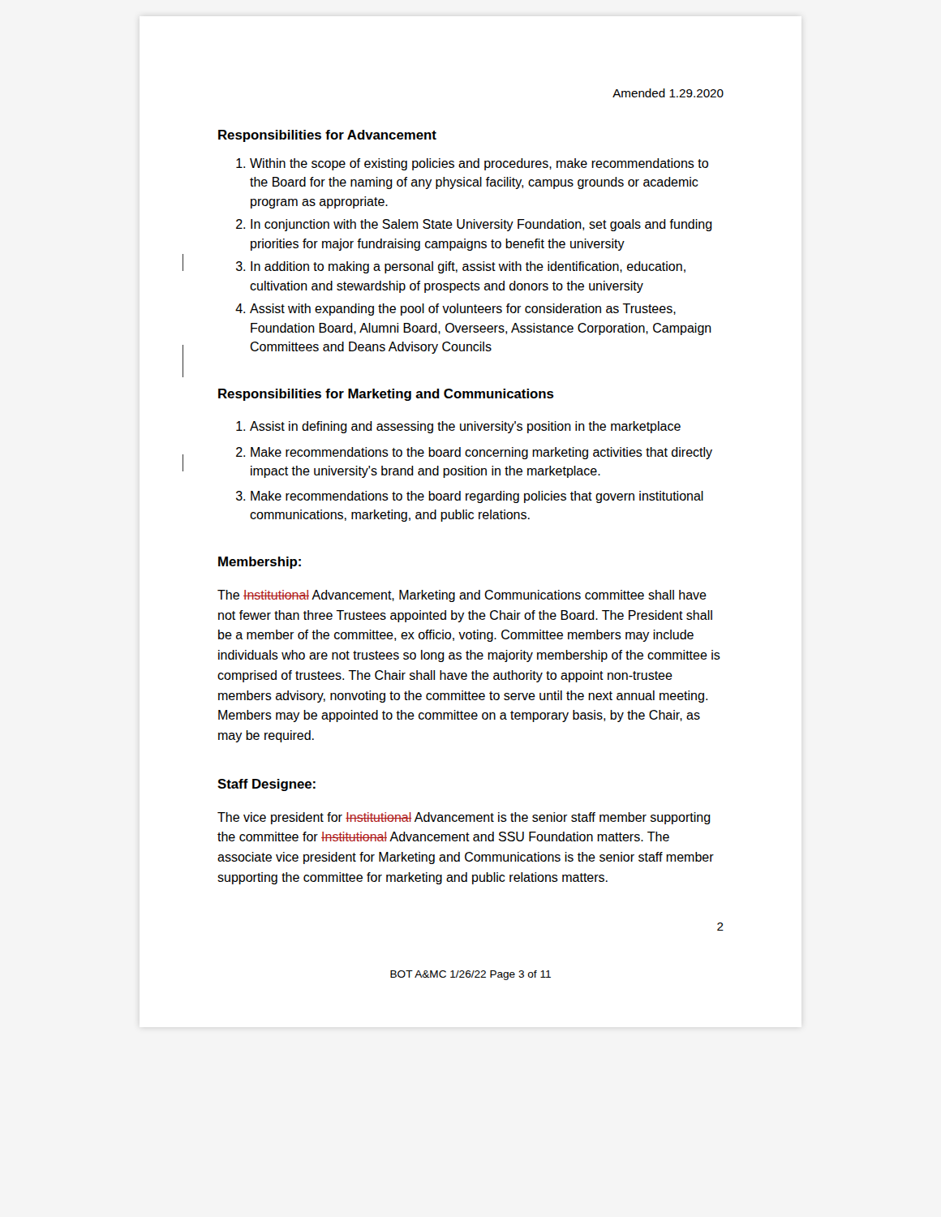Amended 1.29.2020
Responsibilities for Advancement
Within the scope of existing policies and procedures, make recommendations to the Board for the naming of any physical facility, campus grounds or academic program as appropriate.
In conjunction with the Salem State University Foundation, set goals and funding priorities for major fundraising campaigns to benefit the university
In addition to making a personal gift, assist with the identification, education, cultivation and stewardship of prospects and donors to the university
Assist with expanding the pool of volunteers for consideration as Trustees, Foundation Board, Alumni Board, Overseers, Assistance Corporation, Campaign Committees and Deans Advisory Councils
Responsibilities for Marketing and Communications
Assist in defining and assessing the university's position in the marketplace
Make recommendations to the board concerning marketing activities that directly impact the university's brand and position in the marketplace.
Make recommendations to the board regarding policies that govern institutional communications, marketing, and public relations.
Membership:
The Institutional Advancement, Marketing and Communications committee shall have not fewer than three Trustees appointed by the Chair of the Board. The President shall be a member of the committee, ex officio, voting. Committee members may include individuals who are not trustees so long as the majority membership of the committee is comprised of trustees. The Chair shall have the authority to appoint non-trustee members advisory, nonvoting to the committee to serve until the next annual meeting. Members may be appointed to the committee on a temporary basis, by the Chair, as may be required.
Staff Designee:
The vice president for Institutional Advancement is the senior staff member supporting the committee for Institutional Advancement and SSU Foundation matters. The associate vice president for Marketing and Communications is the senior staff member supporting the committee for marketing and public relations matters.
2
BOT A&MC 1/26/22 Page 3 of 11